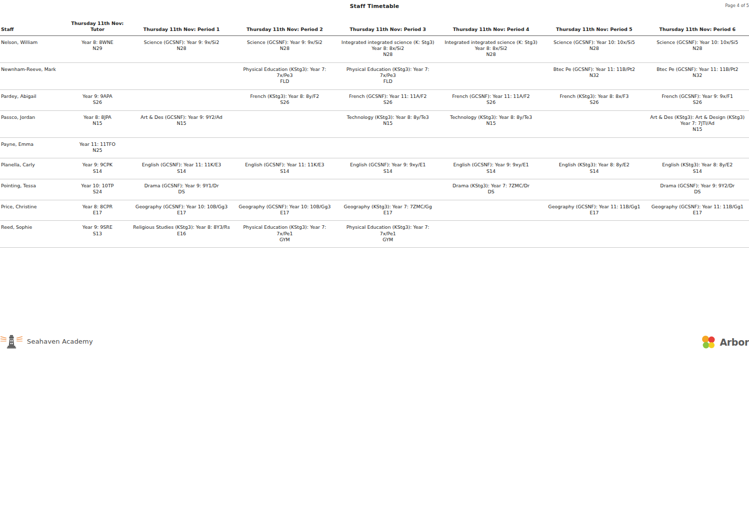Staff Timetable
Page 4 of 5
| Staff | Thursday 11th Nov: Tutor | Thursday 11th Nov: Period 1 | Thursday 11th Nov: Period 2 | Thursday 11th Nov: Period 3 | Thursday 11th Nov: Period 4 | Thursday 11th Nov: Period 5 | Thursday 11th Nov: Period 6 |
| --- | --- | --- | --- | --- | --- | --- | --- |
| Nelson, William | Year 8: 8WNE N29 | Science (GCSNF): Year 9: 9x/Si2 N28 | Science (GCSNF): Year 9: 9x/Si2 N28 | Integrated integrated science (K: Stg3) Year 8: 8x/Si2 N28 | Integrated integrated science (K: Stg3) Year 8: 8x/Si2 N28 | Science (GCSNF): Year 10: 10x/Si5 N28 | Science (GCSNF): Year 10: 10x/Si5 N28 |
| Newnham-Reeve, Mark | | | Physical Education (KStg3): Year 7: 7x/Pe3 FLD | Physical Education (KStg3): Year 7: 7x/Pe3 FLD | | Btec Pe (GCSNF): Year 11: 11B/Pt2 N32 | Btec Pe (GCSNF): Year 11: 11B/Pt2 N32 |
| Pardey, Abigail | Year 9: 9APA S26 | | French (KStg3): Year 8: 8y/F2 S26 | French (GCSNF): Year 11: 11A/F2 S26 | French (GCSNF): Year 11: 11A/F2 S26 | French (KStg3): Year 8: 8x/F3 S26 | French (GCSNF): Year 9: 9x/F1 S26 |
| Passco, Jordan | Year 8: 8JPA N15 | Art & Des (GCSNF): Year 9: 9Y2/Ad N15 | | Technology (KStg3): Year 8: 8y/Te3 N15 | Technology (KStg3): Year 8: 8y/Te3 N15 | | Art & Des (KStg3): Art & Design (KStg3) Year 7: 7JTI/Ad N15 |
| Payne, Emma | Year 11: 11TFO N25 | | | | | | |
| Planella, Carly | Year 9: 9CPK S14 | English (GCSNF): Year 11: 11K/E3 S14 | English (GCSNF): Year 11: 11K/E3 S14 | English (GCSNF): Year 9: 9xy/E1 S14 | English (GCSNF): Year 9: 9xy/E1 S14 | English (KStg3): Year 8: 8y/E2 S14 | English (KStg3): Year 8: 8y/E2 S14 |
| Pointing, Tessa | Year 10: 10TP S24 | Drama (GCSNF): Year 9: 9Y1/Dr DS | | | Drama (KStg3): Year 7: 7ZMC/Dr DS | | Drama (GCSNF): Year 9: 9Y2/Dr DS |
| Price, Christine | Year 8: 8CPR E17 | Geography (GCSNF): Year 10: 10B/Gg3 E17 | Geography (GCSNF): Year 10: 10B/Gg3 E17 | Geography (KStg3): Year 7: 7ZMC/Gg E17 | | Geography (GCSNF): Year 11: 11B/Gg1 E17 | Geography (GCSNF): Year 11: 11B/Gg1 E17 |
| Reed, Sophie | Year 9: 9SRE S13 | Religious Studies (KStg3): Year 8: 8Y3/Rs E16 | Physical Education (KStg3): Year 7: 7x/Pe1 GYM | Physical Education (KStg3): Year 7: 7x/Pe1 GYM | | | |
Seahaven Academy
Arbor